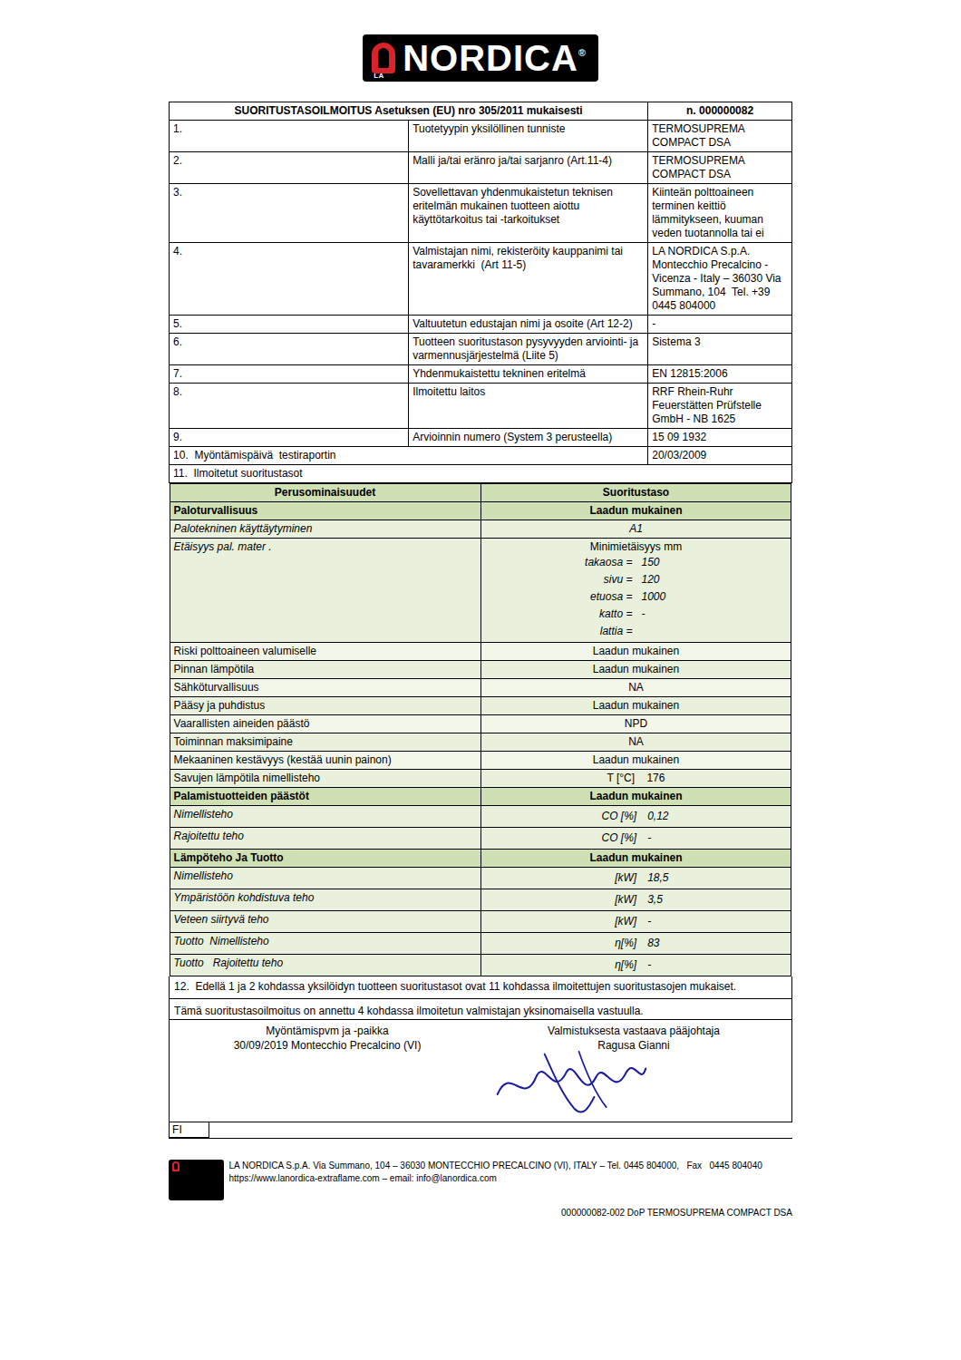NORDICA® LA
| SUORITUSTASOILMOITUS Asetuksen (EU) nro 305/2011 mukaisesti | n. 000000082 |
| 1. | Tuotetyypin yksilöllinen tunniste | TERMOSUPREMA COMPACT DSA |
| 2. | Malli ja/tai eränro ja/tai sarjanro (Art.11-4) | TERMOSUPREMA COMPACT DSA |
| 3. | Sovellettavan yhdenmukaistetun teknisen eritelmän mukainen tuotteen aiottu käyttötarkoitus tai -tarkoitukset | Kiinteän polttoaineen terminen keittiö lämmitykseen, kuuman veden tuotannolla tai ei |
| 4. | Valmistajan nimi, rekisteröity kauppanimi tai tavaramerkki (Art 11-5) | LA NORDICA S.p.A. Montecchio Precalcino - Vicenza - Italy – 36030 Via Summano, 104 Tel. +39 0445 804000 |
| 5. | Valtuutetun edustajan nimi ja osoite (Art 12-2) | - |
| 6. | Tuotteen suoritustason pysyvyyden arviointi- ja varmennusjärjestelmä (Liite 5) | Sistema 3 |
| 7. | Yhdenmukaistettu tekninen eritelmä | EN 12815:2006 |
| 8. | Ilmoitettu laitos | RRF Rhein-Ruhr Feuerstätten Prüfstelle GmbH - NB 1625 |
| 9. | Arvioinnin numero (System 3 perusteella) | 15 09 1932 |
| 10. Myöntämispäivä testiraportin | 20/03/2009 |
| 11. Ilmoitetut suoritustasot |
| / Perusominaisuudet / Suoritustaso / / Paloturvallisuus / Laadun mukainen / / Palotekninen käyttäytyminen / A1 / / Etäisyys pal. mater . / Minimietäisyys mm / takaosa = / 150 / / sivu = / 120 / / etuosa = / 1000 / / katto = / - / / lattia = / / / / Riski polttoaineen valumiselle / Laadun mukainen / / Pinnan lämpötila / Laadun mukainen / / Sähköturvallisuus / NA / / Pääsy ja puhdistus / Laadun mukainen / / Vaarallisten aineiden päästö / NPD / / Toiminnan maksimipaine / NA / / Mekaaninen kestävyys (kestää uunin painon) / Laadun mukainen / / Savujen lämpötila nimellisteho / T [°C] 176 / / Palamistuotteiden päästöt / Laadun mukainen / / Nimellisteho / / CO [%] / 0,12 / / / Rajoitettu teho / / CO [%] / - / / / Lämpöteho Ja Tuotto / Laadun mukainen / / Nimellisteho / / [kW] / 18,5 / / / Ympäristöön kohdistuva teho / / [kW] / 3,5 / / / Veteen siirtyvä teho / / [kW] / - / / / Tuotto Nimellisteho / / η[%] / 83 / / / Tuotto Rajoitettu teho / / η[%] / - / / |
12. Edellä 1 ja 2 kohdassa yksilöidyn tuotteen suoritustasot ovat 11 kohdassa ilmoitettujen suoritustasojen mukaiset.
Tämä suoritustasoilmoitus on annettu 4 kohdassa ilmoitetun valmistajan yksinomaisella vastuulla.
Myöntämispvm ja -paikka
30/09/2019 Montecchio Precalcino (VI)
Valmistuksesta vastaava pääjohtaja
Ragusa Gianni
FI
LA NORDICA S.p.A. Via Summano, 104 – 36030 MONTECCHIO PRECALCINO (VI), ITALY – Tel. 0445 804000, Fax 0445 804040
https://www.lanordica-extraflame.com – email: info@lanordica.com
000000082-002 DoP TERMOSUPREMA COMPACT DSA